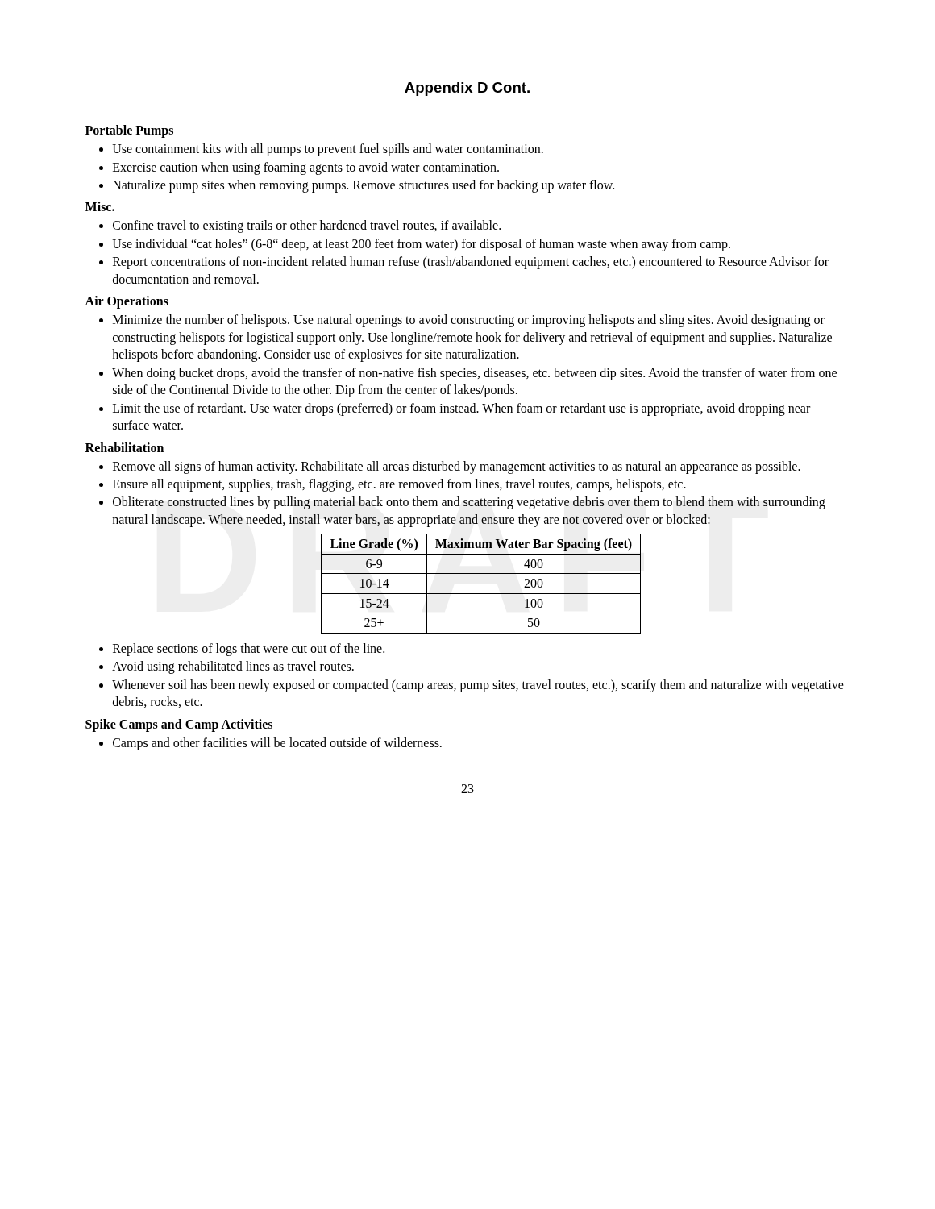DRAFT
Appendix D Cont.
Portable Pumps
Use containment kits with all pumps to prevent fuel spills and water contamination.
Exercise caution when using foaming agents to avoid water contamination.
Naturalize pump sites when removing pumps. Remove structures used for backing up water flow.
Misc.
Confine travel to existing trails or other hardened travel routes, if available.
Use individual “cat holes” (6-8“ deep, at least 200 feet from water) for disposal of human waste when away from camp.
Report concentrations of non-incident related human refuse (trash/abandoned equipment caches, etc.) encountered to Resource Advisor for documentation and removal.
Air Operations
Minimize the number of helispots. Use natural openings to avoid constructing or improving helispots and sling sites. Avoid designating or constructing helispots for logistical support only. Use longline/remote hook for delivery and retrieval of equipment and supplies. Naturalize helispots before abandoning. Consider use of explosives for site naturalization.
When doing bucket drops, avoid the transfer of non-native fish species, diseases, etc. between dip sites. Avoid the transfer of water from one side of the Continental Divide to the other. Dip from the center of lakes/ponds.
Limit the use of retardant. Use water drops (preferred) or foam instead. When foam or retardant use is appropriate, avoid dropping near surface water.
Rehabilitation
Remove all signs of human activity. Rehabilitate all areas disturbed by management activities to as natural an appearance as possible.
Ensure all equipment, supplies, trash, flagging, etc. are removed from lines, travel routes, camps, helispots, etc.
Obliterate constructed lines by pulling material back onto them and scattering vegetative debris over them to blend them with surrounding natural landscape. Where needed, install water bars, as appropriate and ensure they are not covered over or blocked:
| Line Grade (%) | Maximum Water Bar Spacing (feet) |
| --- | --- |
| 6-9 | 400 |
| 10-14 | 200 |
| 15-24 | 100 |
| 25+ | 50 |
Replace sections of logs that were cut out of the line.
Avoid using rehabilitated lines as travel routes.
Whenever soil has been newly exposed or compacted (camp areas, pump sites, travel routes, etc.), scarify them and naturalize with vegetative debris, rocks, etc.
Spike Camps and Camp Activities
Camps and other facilities will be located outside of wilderness.
23